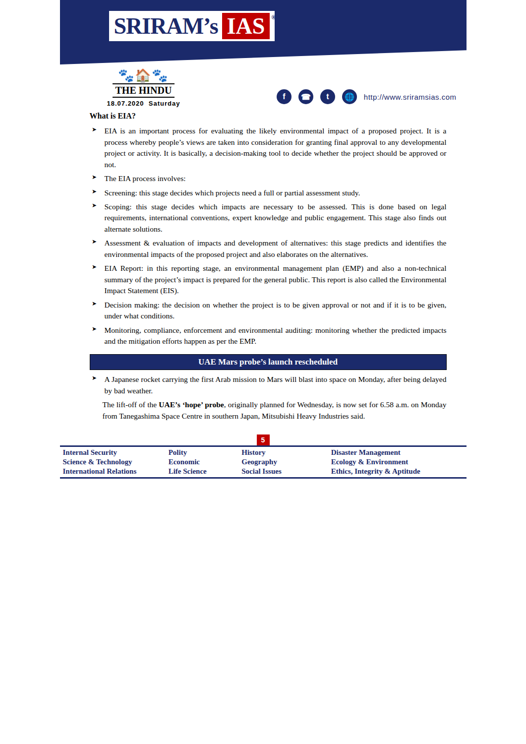SRIRAM’s IAS®
🐾🏠🐾
THE HINDU
18.07.2020 Saturday
f
☎
t
🌐
http://www.sriramsias.com
What is EIA?
EIA is an important process for evaluating the likely environmental impact of a proposed project. It is a process whereby people’s views are taken into consideration for granting final approval to any developmental project or activity. It is basically, a decision-making tool to decide whether the project should be approved or not.
The EIA process involves:
Screening: this stage decides which projects need a full or partial assessment study.
Scoping: this stage decides which impacts are necessary to be assessed. This is done based on legal requirements, international conventions, expert knowledge and public engagement. This stage also finds out alternate solutions.
Assessment & evaluation of impacts and development of alternatives: this stage predicts and identifies the environmental impacts of the proposed project and also elaborates on the alternatives.
EIA Report: in this reporting stage, an environmental management plan (EMP) and also a non-technical summary of the project’s impact is prepared for the general public. This report is also called the Environmental Impact Statement (EIS).
Decision making: the decision on whether the project is to be given approval or not and if it is to be given, under what conditions.
Monitoring, compliance, enforcement and environmental auditing: monitoring whether the predicted impacts and the mitigation efforts happen as per the EMP.
UAE Mars probe’s launch rescheduled
A Japanese rocket carrying the first Arab mission to Mars will blast into space on Monday, after being delayed by bad weather.
The lift-off of the UAE’s ‘hope’ probe, originally planned for Wednesday, is now set for 6.58 a.m. on Monday from Tanegashima Space Centre in southern Japan, Mitsubishi Heavy Industries said.
5
| Internal Security | Polity | History | Disaster Management |
| Science & Technology | Economic | Geography | Ecology & Environment |
| International Relations | Life Science | Social Issues | Ethics, Integrity & Aptitude |